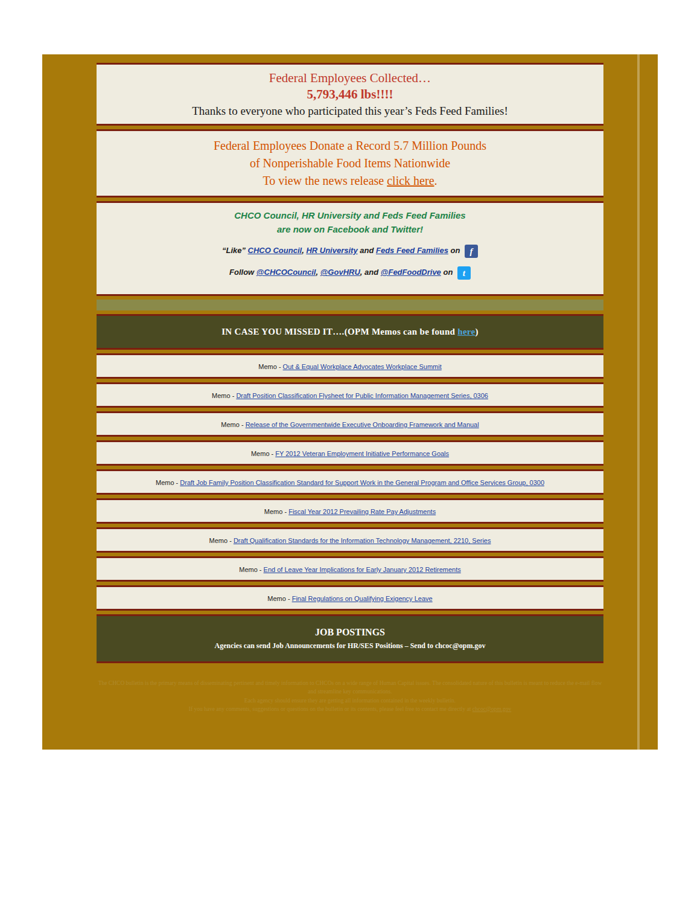Federal Employees Collected…
5,793,446 lbs!!!!
Thanks to everyone who participated this year’s Feds Feed Families!
Federal Employees Donate a Record 5.7 Million Pounds
of Nonperishable Food Items Nationwide
To view the news release click here.
CHCO Council, HR University and Feds Feed Families
are now on Facebook and Twitter!
“Like” CHCO Council, HR University and Feds Feed Families on f
Follow @CHCOCouncil, @GovHRU, and @FedFoodDrive on t
IN CASE YOU MISSED IT….(OPM Memos can be found here)
Memo - Out & Equal Workplace Advocates Workplace Summit
Memo - Draft Position Classification Flysheet for Public Information Management Series, 0306
Memo - Release of the Governmentwide Executive Onboarding Framework and Manual
Memo - FY 2012 Veteran Employment Initiative Performance Goals
Memo - Draft Job Family Position Classification Standard for Support Work in the General Program and Office Services Group, 0300
Memo - Fiscal Year 2012 Prevailing Rate Pay Adjustments
Memo - Draft Qualification Standards for the Information Technology Management, 2210, Series
Memo - End of Leave Year Implications for Early January 2012 Retirements
Memo - Final Regulations on Qualifying Exigency Leave
JOB POSTINGS
Agencies can send Job Announcements for HR/SES Positions – Send to chcoc@opm.gov
The CHCO bulletin is the primary means of disseminating pertinent and timely information to CHCOs on a wide range of Human Capital issues. The consolidated nature of this bulletin is meant to reduce the e-mail flow and streamline key communications.
Each agency should ensure they are getting all information contained in the weekly bulletin.
If you have any comments, suggestions or questions on the bulletin or its contents, please feel free to contact me directly at chcoc@opm.gov